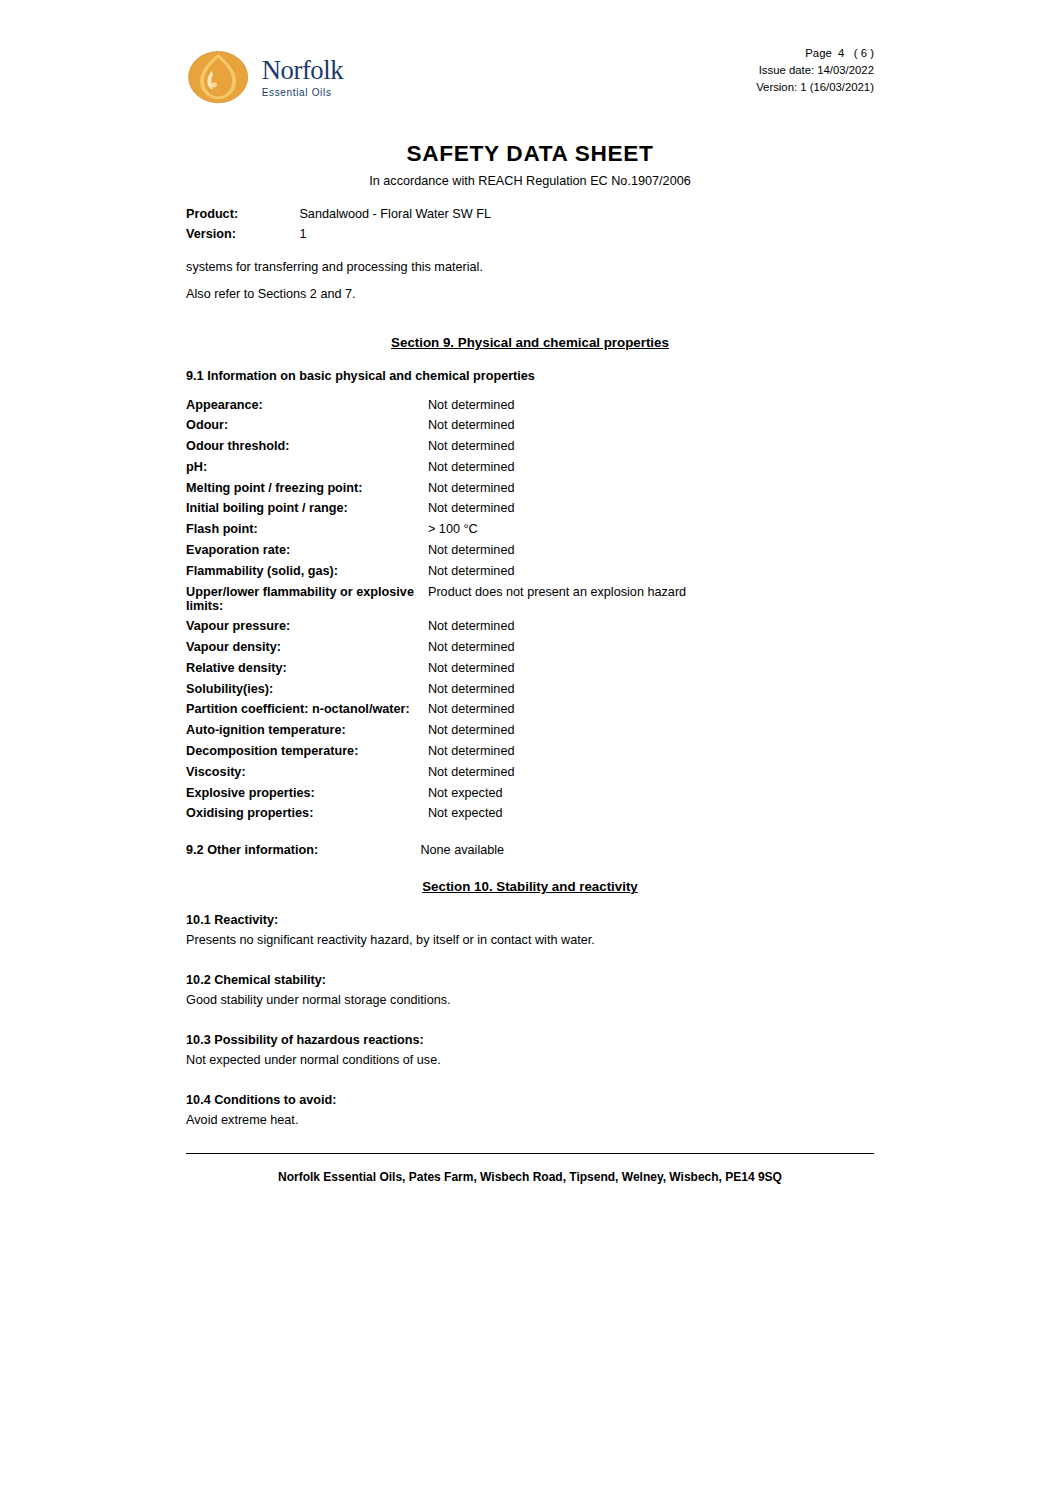Norfolk
Essential Oils
Page 4 ( 6 )
Issue date: 14/03/2022
Version: 1 (16/03/2021)
SAFETY DATA SHEET
In accordance with REACH Regulation EC No.1907/2006
Product:
Sandalwood - Floral Water SW FL
Version:
1
systems for transferring and processing this material.
Also refer to Sections 2 and 7.
Section 9. Physical and chemical properties
9.1 Information on basic physical and chemical properties
| Appearance: | Not determined |
| Odour: | Not determined |
| Odour threshold: | Not determined |
| pH: | Not determined |
| Melting point / freezing point: | Not determined |
| Initial boiling point / range: | Not determined |
| Flash point: | > 100 °C |
| Evaporation rate: | Not determined |
| Flammability (solid, gas): | Not determined |
| Upper/lower flammability or explosive limits: | Product does not present an explosion hazard |
| Vapour pressure: | Not determined |
| Vapour density: | Not determined |
| Relative density: | Not determined |
| Solubility(ies): | Not determined |
| Partition coefficient: n-octanol/water: | Not determined |
| Auto-ignition temperature: | Not determined |
| Decomposition temperature: | Not determined |
| Viscosity: | Not determined |
| Explosive properties: | Not expected |
| Oxidising properties: | Not expected |
9.2 Other information:
None available
Section 10. Stability and reactivity
10.1 Reactivity:
Presents no significant reactivity hazard, by itself or in contact with water.
10.2 Chemical stability:
Good stability under normal storage conditions.
10.3 Possibility of hazardous reactions:
Not expected under normal conditions of use.
10.4 Conditions to avoid:
Avoid extreme heat.
Norfolk Essential Oils, Pates Farm, Wisbech Road, Tipsend, Welney, Wisbech, PE14 9SQ